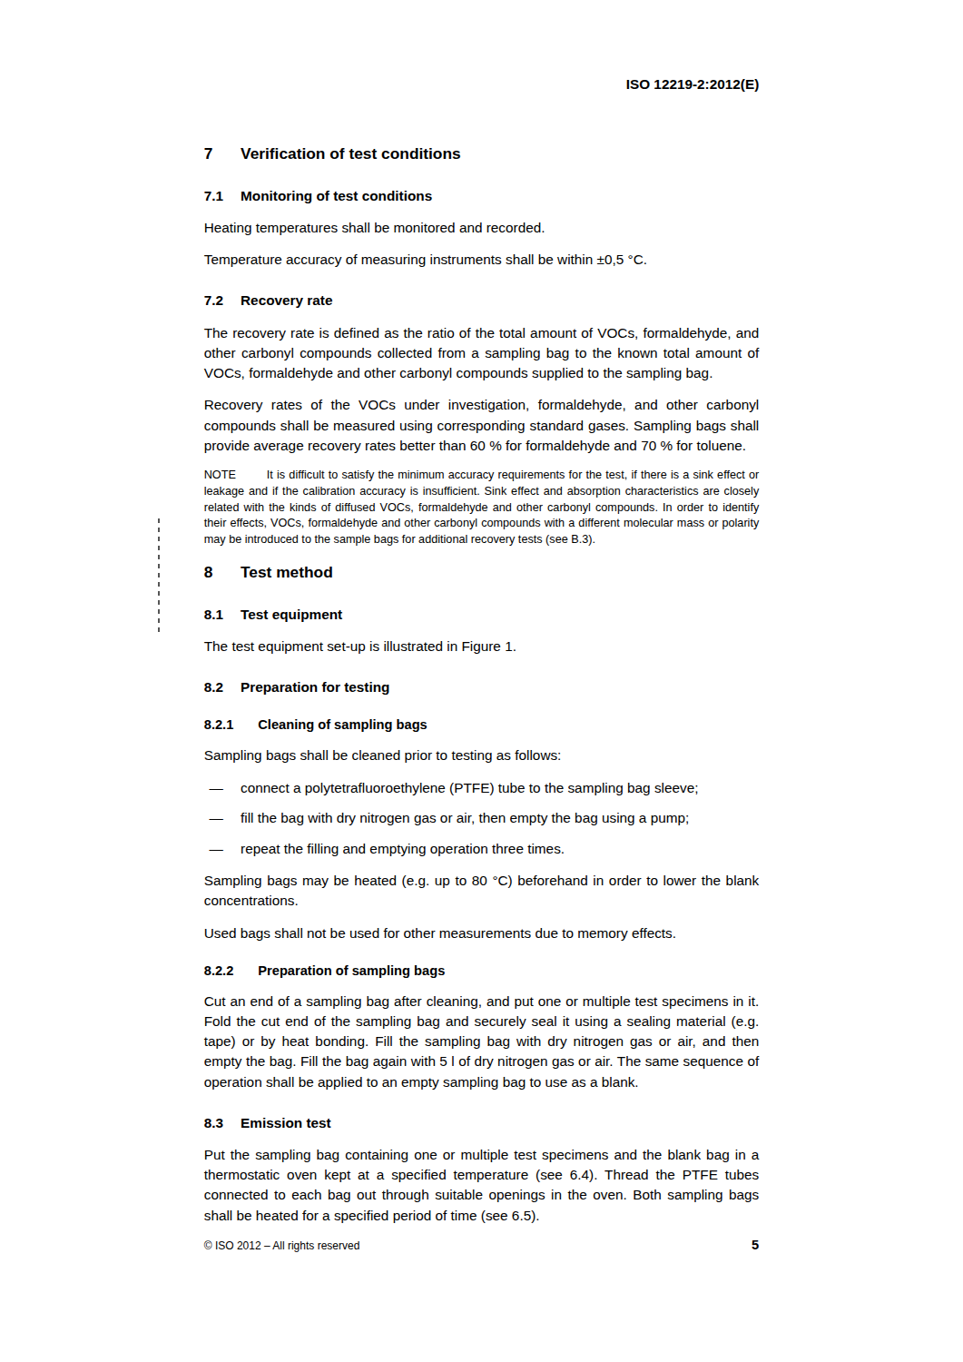ISO 12219-2:2012(E)
7 Verification of test conditions
7.1 Monitoring of test conditions
Heating temperatures shall be monitored and recorded.
Temperature accuracy of measuring instruments shall be within ±0,5 °C.
7.2 Recovery rate
The recovery rate is defined as the ratio of the total amount of VOCs, formaldehyde, and other carbonyl compounds collected from a sampling bag to the known total amount of VOCs, formaldehyde and other carbonyl compounds supplied to the sampling bag.
Recovery rates of the VOCs under investigation, formaldehyde, and other carbonyl compounds shall be measured using corresponding standard gases. Sampling bags shall provide average recovery rates better than 60 % for formaldehyde and 70 % for toluene.
NOTEIt is difficult to satisfy the minimum accuracy requirements for the test, if there is a sink effect or leakage and if the calibration accuracy is insufficient. Sink effect and absorption characteristics are closely related with the kinds of diffused VOCs, formaldehyde and other carbonyl compounds. In order to identify their effects, VOCs, formaldehyde and other carbonyl compounds with a different molecular mass or polarity may be introduced to the sample bags for additional recovery tests (see B.3).
8 Test method
8.1 Test equipment
The test equipment set-up is illustrated in Figure 1.
8.2 Preparation for testing
8.2.1 Cleaning of sampling bags
Sampling bags shall be cleaned prior to testing as follows:
connect a polytetrafluoroethylene (PTFE) tube to the sampling bag sleeve;
fill the bag with dry nitrogen gas or air, then empty the bag using a pump;
repeat the filling and emptying operation three times.
Sampling bags may be heated (e.g. up to 80 °C) beforehand in order to lower the blank concentrations.
Used bags shall not be used for other measurements due to memory effects.
8.2.2 Preparation of sampling bags
Cut an end of a sampling bag after cleaning, and put one or multiple test specimens in it. Fold the cut end of the sampling bag and securely seal it using a sealing material (e.g. tape) or by heat bonding. Fill the sampling bag with dry nitrogen gas or air, and then empty the bag. Fill the bag again with 5 l of dry nitrogen gas or air. The same sequence of operation shall be applied to an empty sampling bag to use as a blank.
8.3 Emission test
Put the sampling bag containing one or multiple test specimens and the blank bag in a thermostatic oven kept at a specified temperature (see 6.4). Thread the PTFE tubes connected to each bag out through suitable openings in the oven. Both sampling bags shall be heated for a specified period of time (see 6.5).
© ISO 2012 – All rights reserved 5